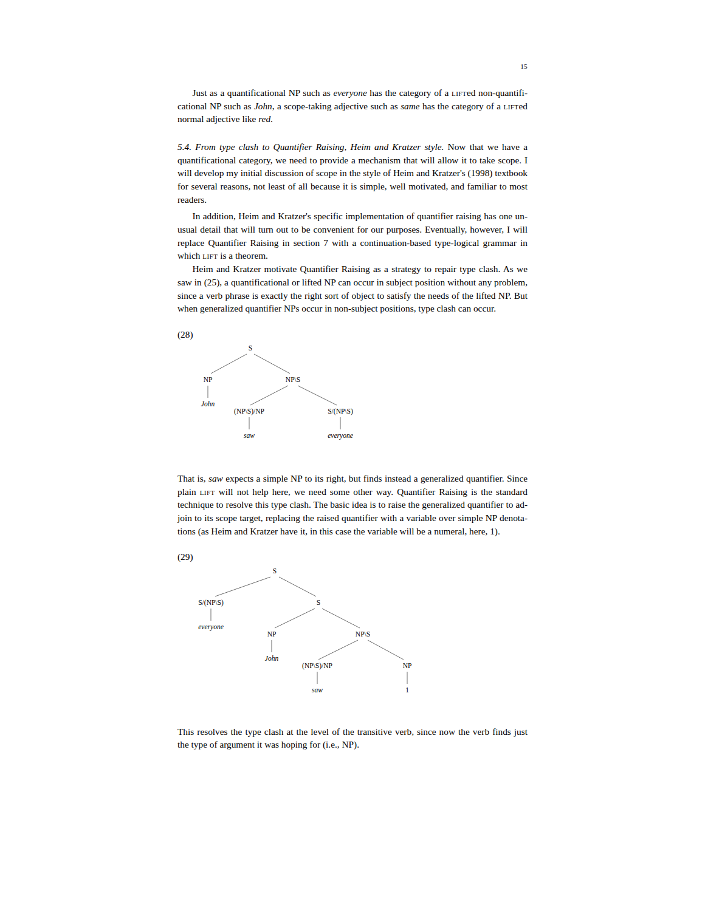15
Just as a quantificational NP such as everyone has the category of a lifted non-quantificational NP such as John, a scope-taking adjective such as same has the category of a lifted normal adjective like red.
5.4. From type clash to Quantifier Raising, Heim and Kratzer style. Now that we have a quantificational category, we need to provide a mechanism that will allow it to take scope. I will develop my initial discussion of scope in the style of Heim and Kratzer's (1998) textbook for several reasons, not least of all because it is simple, well motivated, and familiar to most readers.
In addition, Heim and Kratzer's specific implementation of quantifier raising has one unusual detail that will turn out to be convenient for our purposes. Eventually, however, I will replace Quantifier Raising in section 7 with a continuation-based type-logical grammar in which lift is a theorem.
Heim and Kratzer motivate Quantifier Raising as a strategy to repair type clash. As we saw in (25), a quantificational or lifted NP can occur in subject position without any problem, since a verb phrase is exactly the right sort of object to satisfy the needs of the lifted NP. But when generalized quantifier NPs occur in non-subject positions, type clash can occur.
(28)
S NP NP\S John (NP\S)/NP S/(NP\S) saw everyone
That is, saw expects a simple NP to its right, but finds instead a generalized quantifier. Since plain lift will not help here, we need some other way. Quantifier Raising is the standard technique to resolve this type clash. The basic idea is to raise the generalized quantifier to adjoin to its scope target, replacing the raised quantifier with a variable over simple NP denotations (as Heim and Kratzer have it, in this case the variable will be a numeral, here, 1).
(29)
S S/(NP\S) everyone S NP John NP\S (NP\S)/NP saw NP 1
This resolves the type clash at the level of the transitive verb, since now the verb finds just the type of argument it was hoping for (i.e., NP).